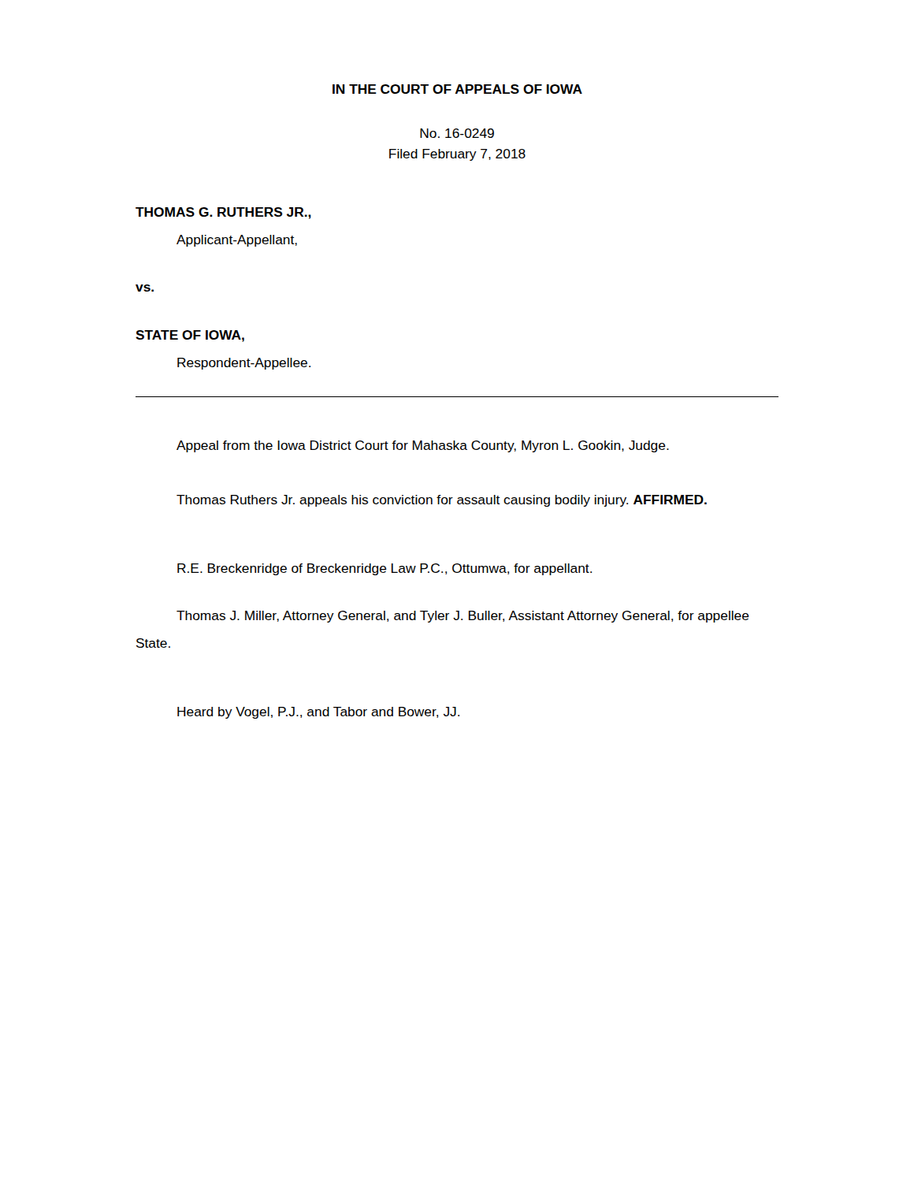IN THE COURT OF APPEALS OF IOWA
No. 16-0249
Filed February 7, 2018
THOMAS G. RUTHERS JR., Applicant-Appellant,
vs.
STATE OF IOWA, Respondent-Appellee.
Appeal from the Iowa District Court for Mahaska County, Myron L. Gookin, Judge.
Thomas Ruthers Jr. appeals his conviction for assault causing bodily injury. AFFIRMED.
R.E. Breckenridge of Breckenridge Law P.C., Ottumwa, for appellant.
Thomas J. Miller, Attorney General, and Tyler J. Buller, Assistant Attorney General, for appellee State.
Heard by Vogel, P.J., and Tabor and Bower, JJ.